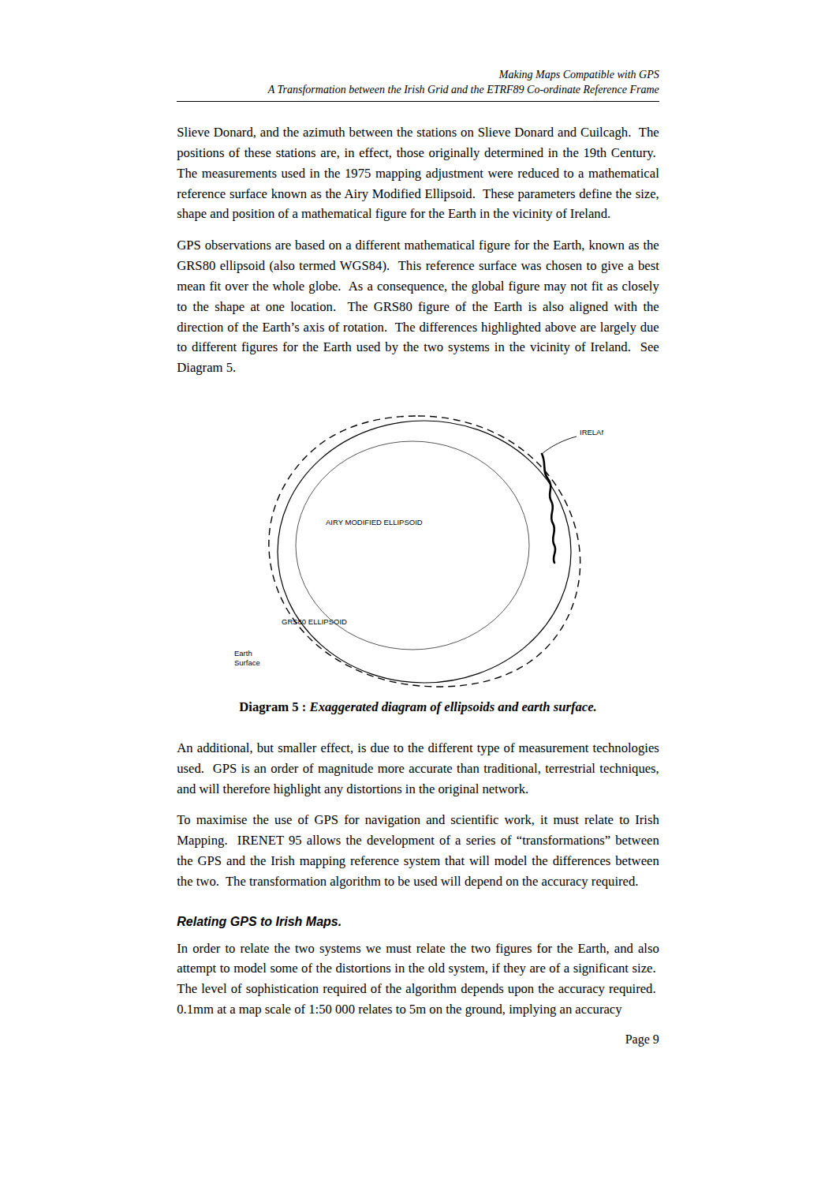Making Maps Compatible with GPS A Transformation between the Irish Grid and the ETRF89 Co-ordinate Reference Frame
Slieve Donard, and the azimuth between the stations on Slieve Donard and Cuilcagh. The positions of these stations are, in effect, those originally determined in the 19th Century. The measurements used in the 1975 mapping adjustment were reduced to a mathematical reference surface known as the Airy Modified Ellipsoid. These parameters define the size, shape and position of a mathematical figure for the Earth in the vicinity of Ireland.
GPS observations are based on a different mathematical figure for the Earth, known as the GRS80 ellipsoid (also termed WGS84). This reference surface was chosen to give a best mean fit over the whole globe. As a consequence, the global figure may not fit as closely to the shape at one location. The GRS80 figure of the Earth is also aligned with the direction of the Earth’s axis of rotation. The differences highlighted above are largely due to different figures for the Earth used by the two systems in the vicinity of Ireland. See Diagram 5.
IRELAND AIRY MODIFIED ELLIPSOID GRS80 ELLIPSOID Earth Surface
Diagram 5 : Exaggerated diagram of ellipsoids and earth surface.
An additional, but smaller effect, is due to the different type of measurement technologies used. GPS is an order of magnitude more accurate than traditional, terrestrial techniques, and will therefore highlight any distortions in the original network.
To maximise the use of GPS for navigation and scientific work, it must relate to Irish Mapping. IRENET 95 allows the development of a series of “transformations” between the GPS and the Irish mapping reference system that will model the differences between the two. The transformation algorithm to be used will depend on the accuracy required.
Relating GPS to Irish Maps.
In order to relate the two systems we must relate the two figures for the Earth, and also attempt to model some of the distortions in the old system, if they are of a significant size. The level of sophistication required of the algorithm depends upon the accuracy required. 0.1mm at a map scale of 1:50 000 relates to 5m on the ground, implying an accuracy
Page 9